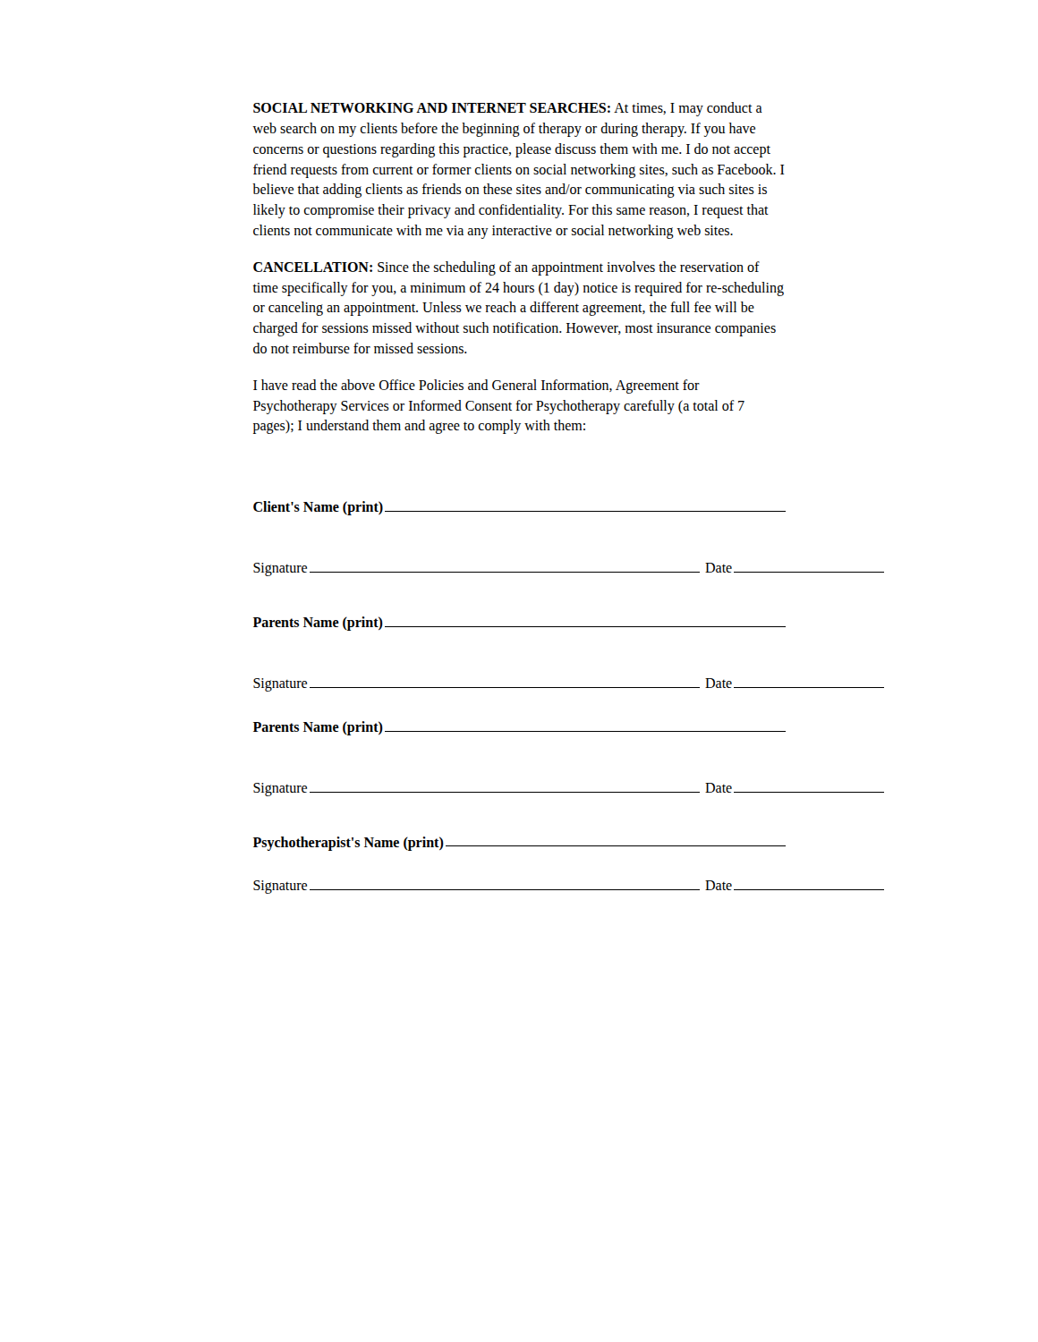SOCIAL NETWORKING AND INTERNET SEARCHES: At times, I may conduct a web search on my clients before the beginning of therapy or during therapy. If you have concerns or questions regarding this practice, please discuss them with me. I do not accept friend requests from current or former clients on social networking sites, such as Facebook. I believe that adding clients as friends on these sites and/or communicating via such sites is likely to compromise their privacy and confidentiality. For this same reason, I request that clients not communicate with me via any interactive or social networking web sites.
CANCELLATION: Since the scheduling of an appointment involves the reservation of time specifically for you, a minimum of 24 hours (1 day) notice is required for re-scheduling or canceling an appointment. Unless we reach a different agreement, the full fee will be charged for sessions missed without such notification. However, most insurance companies do not reimburse for missed sessions.
I have read the above Office Policies and General Information, Agreement for Psychotherapy Services or Informed Consent for Psychotherapy carefully (a total of 7 pages); I understand them and agree to comply with them:
Client's Name (print)
Signature Date
Parents Name (print)
Signature Date
Parents Name (print)
Signature Date
Psychotherapist's Name (print)
Signature Date